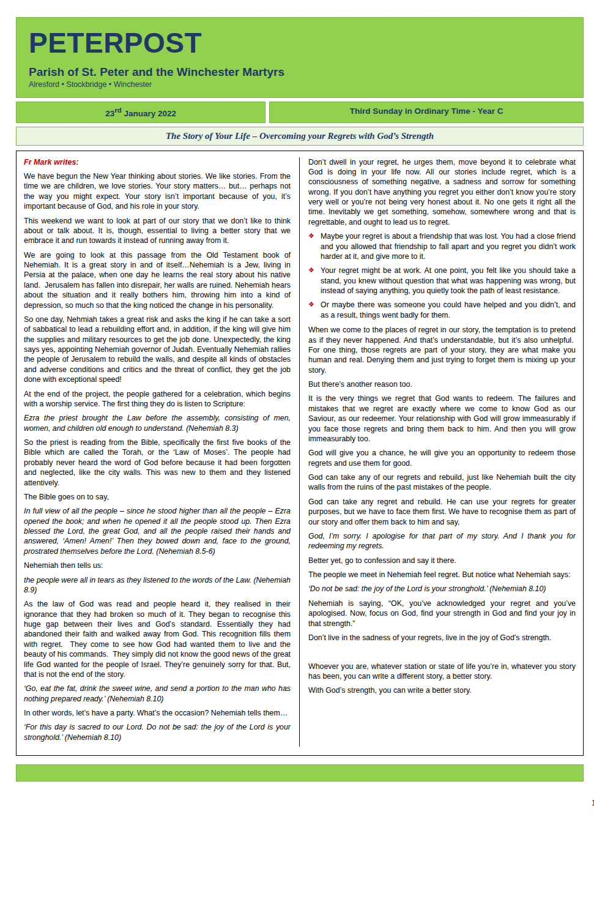PETERPOST
Parish of St. Peter and the Winchester Martyrs
Alresford • Stockbridge • Winchester
23rd January 2022
Third Sunday in Ordinary Time - Year C
The Story of Your Life – Overcoming your Regrets with God’s Strength
Fr Mark writes:
We have begun the New Year thinking about stories. We like stories. From the time we are children, we love stories. Your story matters… but… perhaps not the way you might expect. Your story isn’t important because of you, it’s important because of God, and his role in your story.
This weekend we want to look at part of our story that we don’t like to think about or talk about. It is, though, essential to living a better story that we embrace it and run towards it instead of running away from it.
We are going to look at this passage from the Old Testament book of Nehemiah. It is a great story in and of itself…Nehemiah is a Jew, living in Persia at the palace, when one day he learns the real story about his native land. Jerusalem has fallen into disrepair, her walls are ruined. Nehemiah hears about the situation and it really bothers him, throwing him into a kind of depression, so much so that the king noticed the change in his personality.
So one day, Nehmiah takes a great risk and asks the king if he can take a sort of sabbatical to lead a rebuilding effort and, in addition, if the king will give him the supplies and military resources to get the job done. Unexpectedly, the king says yes, appointing Nehemiah governor of Judah. Eventually Nehemiah rallies the people of Jerusalem to rebuild the walls, and despite all kinds of obstacles and adverse conditions and critics and the threat of conflict, they get the job done with exceptional speed!
At the end of the project, the people gathered for a celebration, which begins with a worship service. The first thing they do is listen to Scripture:
Ezra the priest brought the Law before the assembly, consisting of men, women, and children old enough to understand. (Nehemiah 8.3)
So the priest is reading from the Bible, specifically the first five books of the Bible which are called the Torah, or the ‘Law of Moses’. The people had probably never heard the word of God before because it had been forgotten and neglected, like the city walls. This was new to them and they listened attentively.
The Bible goes on to say,
In full view of all the people – since he stood higher than all the people – Ezra opened the book; and when he opened it all the people stood up. Then Ezra blessed the Lord, the great God, and all the people raised their hands and answered, ‘Amen! Amen!’ Then they bowed down and, face to the ground, prostrated themselves before the Lord. (Nehemiah 8.5-6)
Nehemiah then tells us:
the people were all in tears as they listened to the words of the Law. (Nehemiah 8.9)
As the law of God was read and people heard it, they realised in their ignorance that they had broken so much of it. They began to recognise this huge gap between their lives and God’s standard. Essentially they had abandoned their faith and walked away from God. This recognition fills them with regret. They come to see how God had wanted them to live and the beauty of his commands. They simply did not know the good news of the great life God wanted for the people of Israel. They’re genuinely sorry for that. But, that is not the end of the story.
‘Go, eat the fat, drink the sweet wine, and send a portion to the man who has nothing prepared ready.’ (Nehemiah 8.10)
In other words, let’s have a party. What’s the occasion? Nehemiah tells them…
‘For this day is sacred to our Lord. Do not be sad: the joy of the Lord is your stronghold.’ (Nehemiah 8.10)
Don’t dwell in your regret, he urges them, move beyond it to celebrate what God is doing in your life now. All our stories include regret, which is a consciousness of something negative, a sadness and sorrow for something wrong. If you don’t have anything you regret you either don’t know you’re story very well or you’re not being very honest about it. No one gets it right all the time. Inevitably we get something, somehow, somewhere wrong and that is regrettable, and ought to lead us to regret.
Maybe your regret is about a friendship that was lost. You had a close friend and you allowed that friendship to fall apart and you regret you didn’t work harder at it, and give more to it.
Your regret might be at work. At one point, you felt like you should take a stand, you knew without question that what was happening was wrong, but instead of saying anything, you quietly took the path of least resistance.
Or maybe there was someone you could have helped and you didn’t, and as a result, things went badly for them.
When we come to the places of regret in our story, the temptation is to pretend as if they never happened. And that’s understandable, but it’s also unhelpful. For one thing, those regrets are part of your story, they are what make you human and real. Denying them and just trying to forget them is mixing up your story.
But there’s another reason too.
It is the very things we regret that God wants to redeem. The failures and mistakes that we regret are exactly where we come to know God as our Saviour, as our redeemer. Your relationship with God will grow immeasurably if you face those regrets and bring them back to him. And then you will grow immeasurably too.
God will give you a chance, he will give you an opportunity to redeem those regrets and use them for good.
God can take any of our regrets and rebuild, just like Nehemiah built the city walls from the ruins of the past mistakes of the people.
God can take any regret and rebuild. He can use your regrets for greater purposes, but we have to face them first. We have to recognise them as part of our story and offer them back to him and say,
God, I’m sorry. I apologise for that part of my story. And I thank you for redeeming my regrets.
Better yet, go to confession and say it there.
The people we meet in Nehemiah feel regret. But notice what Nehemiah says:
‘Do not be sad: the joy of the Lord is your stronghold.’ (Nehemiah 8.10)
Nehemiah is saying, “OK, you’ve acknowledged your regret and you’ve apologised. Now, focus on God, find your strength in God and find your joy in that strength.”
Don’t live in the sadness of your regrets, live in the joy of God’s strength.
Whoever you are, whatever station or state of life you’re in, whatever you story has been, you can write a different story, a better story.
With God’s strength, you can write a better story.
1